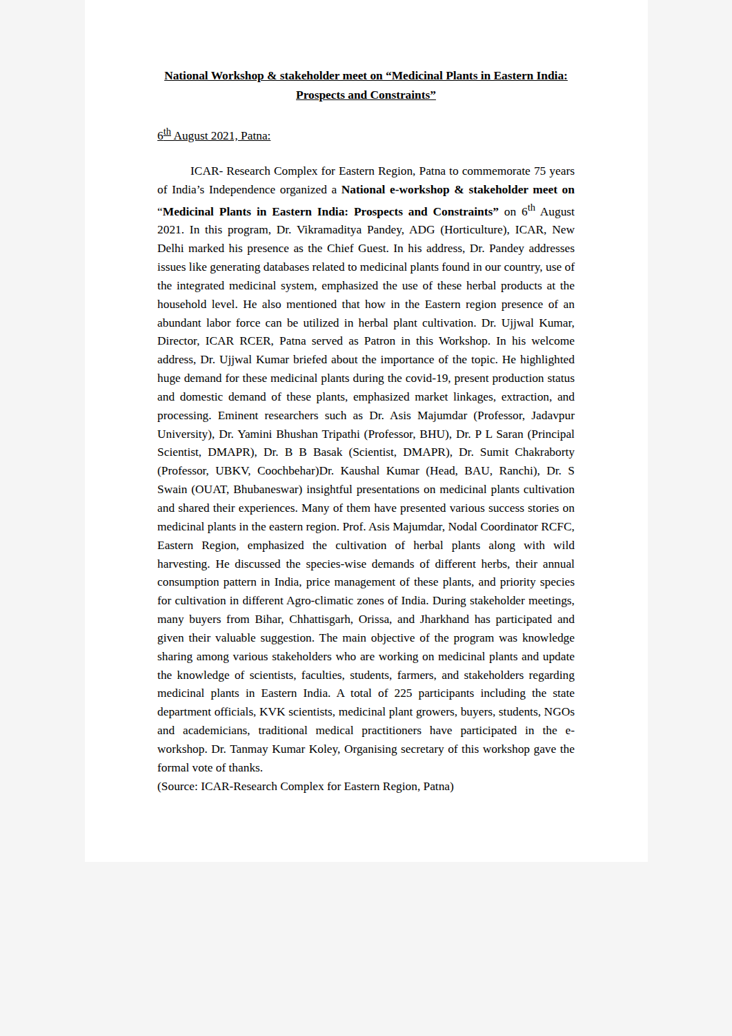National Workshop & stakeholder meet on “Medicinal Plants in Eastern India: Prospects and Constraints”
6th August 2021, Patna:
ICAR- Research Complex for Eastern Region, Patna to commemorate 75 years of India’s Independence organized a National e-workshop & stakeholder meet on “Medicinal Plants in Eastern India: Prospects and Constraints” on 6th August 2021. In this program, Dr. Vikramaditya Pandey, ADG (Horticulture), ICAR, New Delhi marked his presence as the Chief Guest. In his address, Dr. Pandey addresses issues like generating databases related to medicinal plants found in our country, use of the integrated medicinal system, emphasized the use of these herbal products at the household level. He also mentioned that how in the Eastern region presence of an abundant labor force can be utilized in herbal plant cultivation. Dr. Ujjwal Kumar, Director, ICAR RCER, Patna served as Patron in this Workshop. In his welcome address, Dr. Ujjwal Kumar briefed about the importance of the topic. He highlighted huge demand for these medicinal plants during the covid-19, present production status and domestic demand of these plants, emphasized market linkages, extraction, and processing. Eminent researchers such as Dr. Asis Majumdar (Professor, Jadavpur University), Dr. Yamini Bhushan Tripathi (Professor, BHU), Dr. P L Saran (Principal Scientist, DMAPR), Dr. B B Basak (Scientist, DMAPR), Dr. Sumit Chakraborty (Professor, UBKV, Coochbehar)Dr. Kaushal Kumar (Head, BAU, Ranchi), Dr. S Swain (OUAT, Bhubaneswar) insightful presentations on medicinal plants cultivation and shared their experiences. Many of them have presented various success stories on medicinal plants in the eastern region. Prof. Asis Majumdar, Nodal Coordinator RCFC, Eastern Region, emphasized the cultivation of herbal plants along with wild harvesting. He discussed the species-wise demands of different herbs, their annual consumption pattern in India, price management of these plants, and priority species for cultivation in different Agro-climatic zones of India. During stakeholder meetings, many buyers from Bihar, Chhattisgarh, Orissa, and Jharkhand has participated and given their valuable suggestion. The main objective of the program was knowledge sharing among various stakeholders who are working on medicinal plants and update the knowledge of scientists, faculties, students, farmers, and stakeholders regarding medicinal plants in Eastern India. A total of 225 participants including the state department officials, KVK scientists, medicinal plant growers, buyers, students, NGOs and academicians, traditional medical practitioners have participated in the e-workshop. Dr. Tanmay Kumar Koley, Organising secretary of this workshop gave the formal vote of thanks.
(Source: ICAR-Research Complex for Eastern Region, Patna)